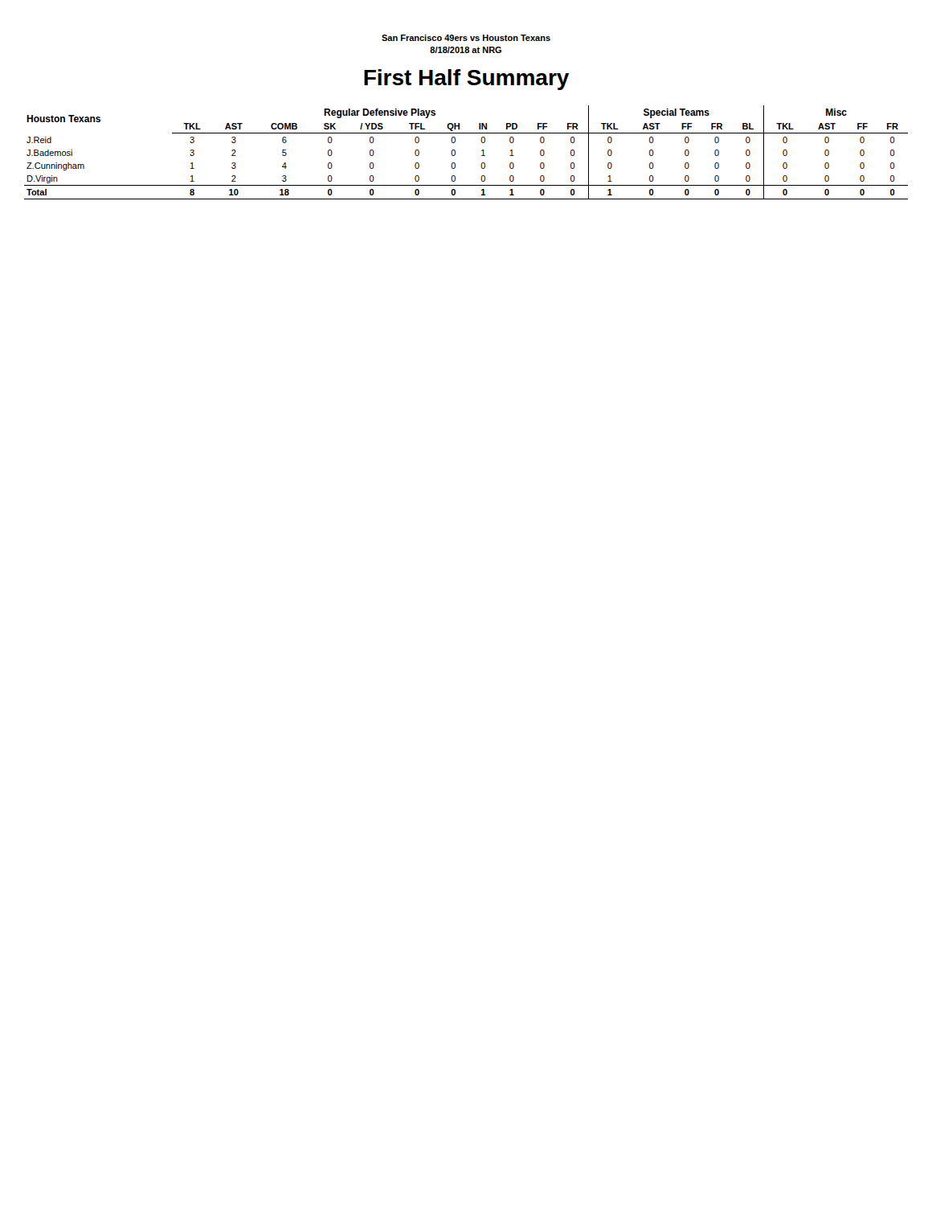San Francisco 49ers vs Houston Texans
8/18/2018 at NRG
First Half Summary
| Houston Texans | Regular Defensive Plays | Special Teams | Misc |
| --- | --- | --- | --- |
| TKL | AST | COMB | SK | / YDS | TFL | QH | IN | PD | FF | FR | TKL | AST | FF | FR | BL | TKL | AST | FF | FR |
| J.Reid | 3 | 3 | 6 | 0 | 0 | 0 | 0 | 0 | 0 | 0 | 0 | 0 | 0 | 0 | 0 | 0 | 0 | 0 | 0 | 0 |
| J.Bademosi | 3 | 2 | 5 | 0 | 0 | 0 | 0 | 1 | 1 | 0 | 0 | 0 | 0 | 0 | 0 | 0 | 0 | 0 | 0 | 0 |
| Z.Cunningham | 1 | 3 | 4 | 0 | 0 | 0 | 0 | 0 | 0 | 0 | 0 | 0 | 0 | 0 | 0 | 0 | 0 | 0 | 0 | 0 |
| D.Virgin | 1 | 2 | 3 | 0 | 0 | 0 | 0 | 0 | 0 | 0 | 0 | 1 | 0 | 0 | 0 | 0 | 0 | 0 | 0 | 0 |
| Total | 8 | 10 | 18 | 0 | 0 | 0 | 0 | 1 | 1 | 0 | 0 | 1 | 0 | 0 | 0 | 0 | 0 | 0 | 0 | 0 |